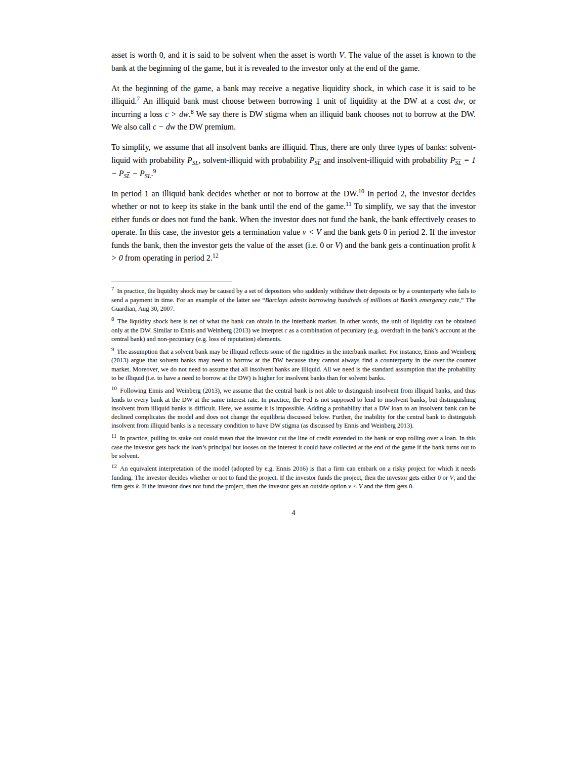asset is worth 0, and it is said to be solvent when the asset is worth V. The value of the asset is known to the bank at the beginning of the game, but it is revealed to the investor only at the end of the game.
At the beginning of the game, a bank may receive a negative liquidity shock, in which case it is said to be illiquid.7 An illiquid bank must choose between borrowing 1 unit of liquidity at the DW at a cost dw, or incurring a loss c > dw.8 We say there is DW stigma when an illiquid bank chooses not to borrow at the DW. We also call c − dw the DW premium.
To simplify, we assume that all insolvent banks are illiquid. Thus, there are only three types of banks: solvent-liquid with probability PSL, solvent-illiquid with probability PSL and insolvent-illiquid with probability PSL = 1 − PSL − PSL.9
In period 1 an illiquid bank decides whether or not to borrow at the DW.10 In period 2, the investor decides whether or not to keep its stake in the bank until the end of the game.11 To simplify, we say that the investor either funds or does not fund the bank. When the investor does not fund the bank, the bank effectively ceases to operate. In this case, the investor gets a termination value v < V and the bank gets 0 in period 2. If the investor funds the bank, then the investor gets the value of the asset (i.e. 0 or V) and the bank gets a continuation profit k > 0 from operating in period 2.12
7 In practice, the liquidity shock may be caused by a set of depositors who suddenly withdraw their deposits or by a counterparty who fails to send a payment in time. For an example of the latter see “Barclays admits borrowing hundreds of millions at Bank’s emergency rate,” The Guardian, Aug 30, 2007.
8 The liquidity shock here is net of what the bank can obtain in the interbank market. In other words, the unit of liquidity can be obtained only at the DW. Similar to Ennis and Weinberg (2013) we interpret c as a combination of pecuniary (e.g. overdraft in the bank’s account at the central bank) and non-pecuniary (e.g. loss of reputation) elements.
9 The assumption that a solvent bank may be illiquid reflects some of the rigidities in the interbank market. For instance, Ennis and Weinberg (2013) argue that solvent banks may need to borrow at the DW because they cannot always find a counterparty in the over-the-counter market. Moreover, we do not need to assume that all insolvent banks are illiquid. All we need is the standard assumption that the probability to be illiquid (i.e. to have a need to borrow at the DW) is higher for insolvent banks than for solvent banks.
10 Following Ennis and Weinberg (2013), we assume that the central bank is not able to distinguish insolvent from illiquid banks, and thus lends to every bank at the DW at the same interest rate. In practice, the Fed is not supposed to lend to insolvent banks, but distinguishing insolvent from illiquid banks is difficult. Here, we assume it is impossible. Adding a probability that a DW loan to an insolvent bank can be declined complicates the model and does not change the equilibria discussed below. Further, the inability for the central bank to distinguish insolvent from illiquid banks is a necessary condition to have DW stigma (as discussed by Ennis and Weinberg 2013).
11 In practice, pulling its stake out could mean that the investor cut the line of credit extended to the bank or stop rolling over a loan. In this case the investor gets back the loan’s principal but looses on the interest it could have collected at the end of the game if the bank turns out to be solvent.
12 An equivalent interpretation of the model (adopted by e.g. Ennis 2016) is that a firm can embark on a risky project for which it needs funding. The investor decides whether or not to fund the project. If the investor funds the project, then the investor gets either 0 or V, and the firm gets k. If the investor does not fund the project, then the investor gets an outside option v < V and the firm gets 0.
4